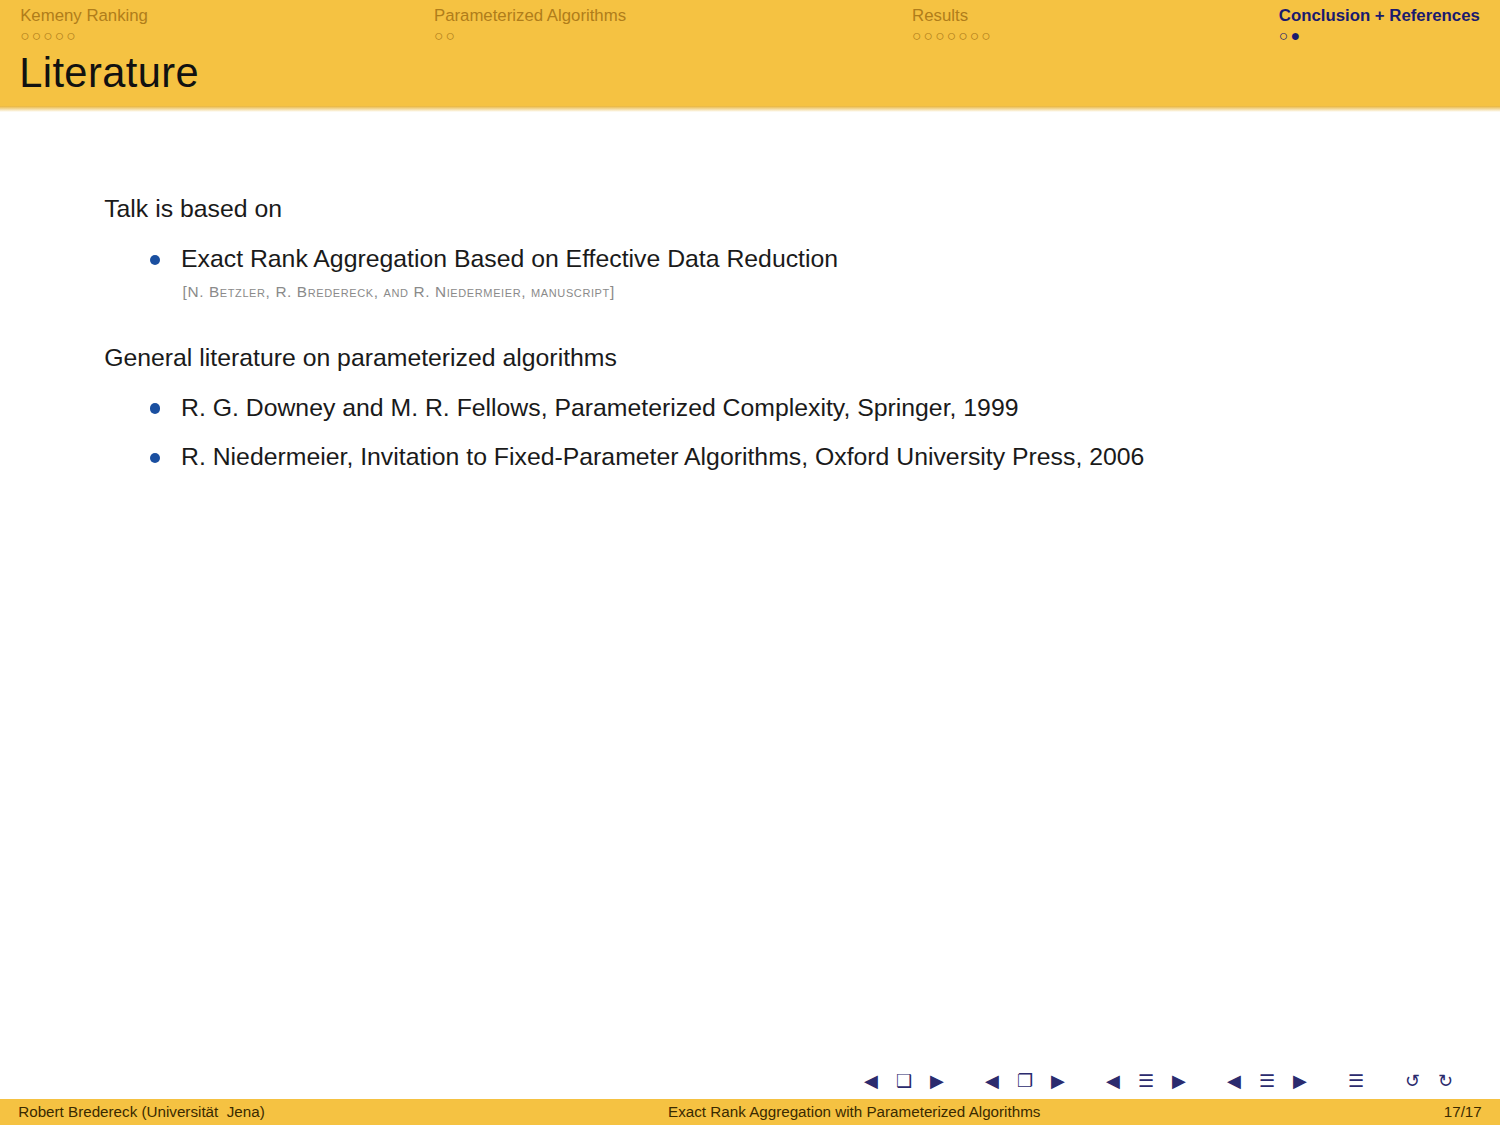Kemeny Ranking ○○○○○
Parameterized Algorithms ○○
Results ○○○○○○○
Conclusion + References ○●
Literature
Talk is based on
Exact Rank Aggregation Based on Effective Data Reduction [N. Betzler, R. Bredereck, and R. Niedermeier, manuscript]
General literature on parameterized algorithms
R. G. Downey and M. R. Fellows, Parameterized Complexity, Springer, 1999
R. Niedermeier, Invitation to Fixed-Parameter Algorithms, Oxford University Press, 2006
◀ ❑ ▶ ◀ ❐ ▶ ◀ ☰ ▶ ◀ ☰ ▶ ☰ ↺ ↻
Robert Bredereck (Universität Jena)
Exact Rank Aggregation with Parameterized Algorithms
17/17